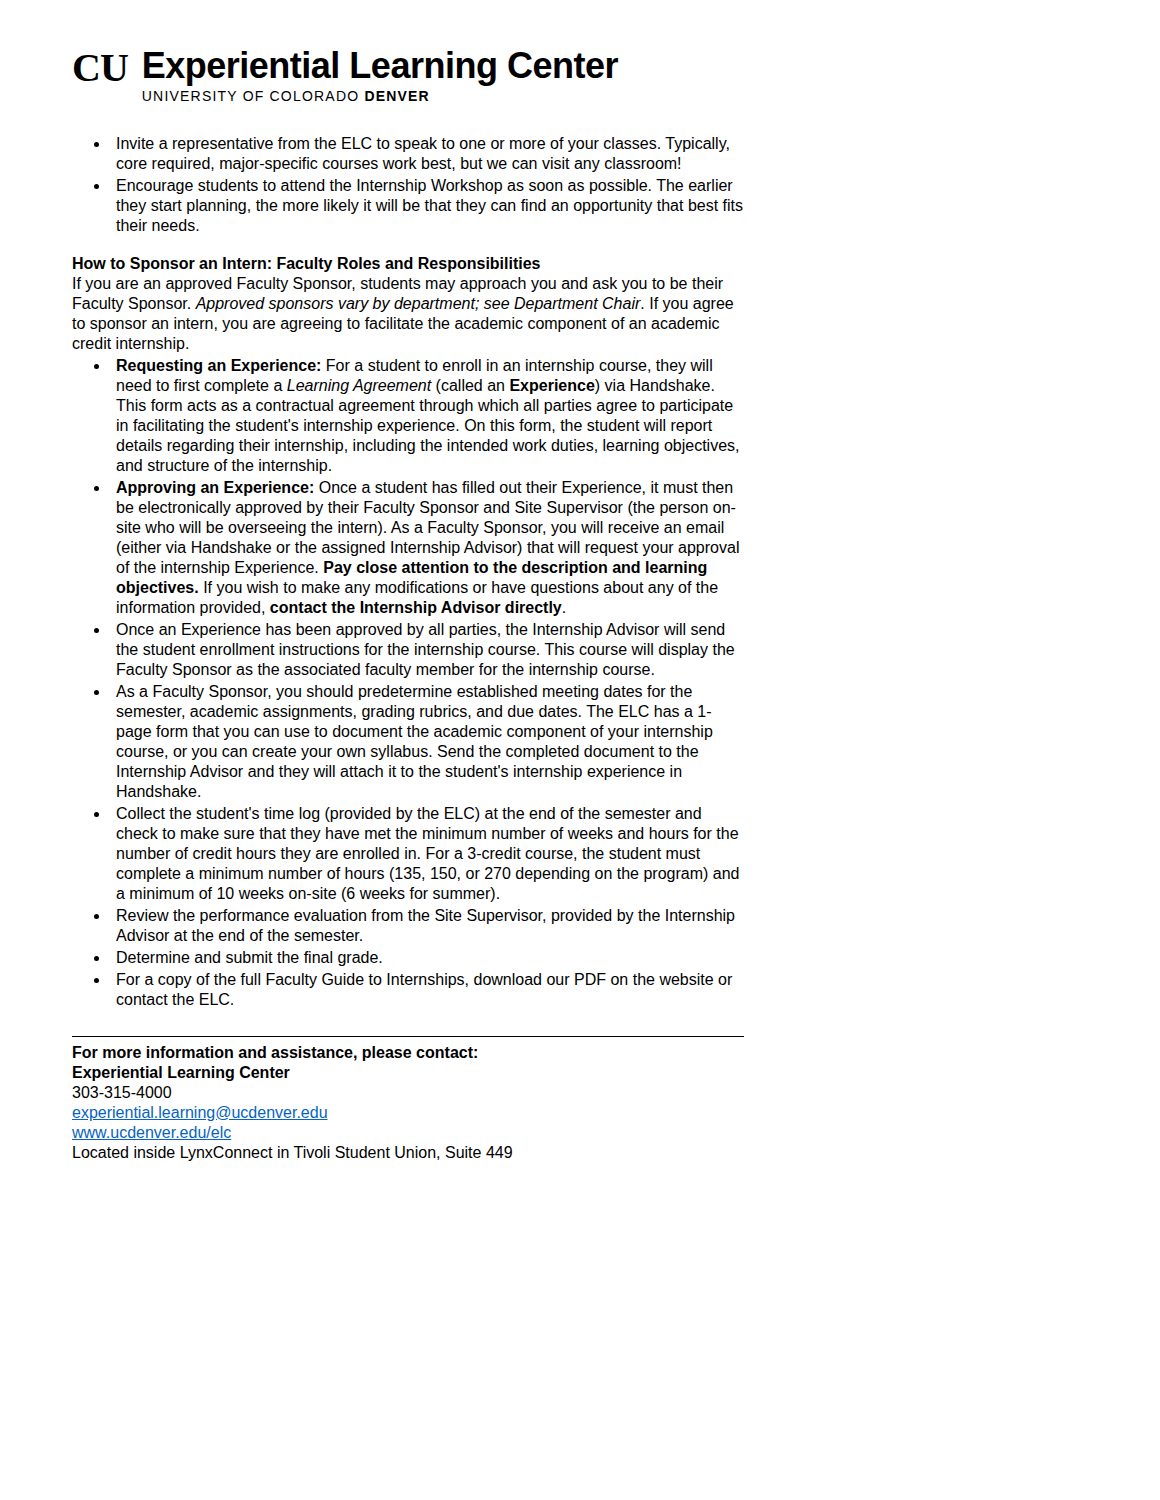CU
Experiential Learning Center UNIVERSITY OF COLORADO DENVER
Invite a representative from the ELC to speak to one or more of your classes. Typically, core required, major-specific courses work best, but we can visit any classroom!
Encourage students to attend the Internship Workshop as soon as possible. The earlier they start planning, the more likely it will be that they can find an opportunity that best fits their needs.
How to Sponsor an Intern: Faculty Roles and Responsibilities
If you are an approved Faculty Sponsor, students may approach you and ask you to be their Faculty Sponsor. Approved sponsors vary by department; see Department Chair. If you agree to sponsor an intern, you are agreeing to facilitate the academic component of an academic credit internship.
Requesting an Experience: For a student to enroll in an internship course, they will need to first complete a Learning Agreement (called an Experience) via Handshake. This form acts as a contractual agreement through which all parties agree to participate in facilitating the student's internship experience. On this form, the student will report details regarding their internship, including the intended work duties, learning objectives, and structure of the internship.
Approving an Experience: Once a student has filled out their Experience, it must then be electronically approved by their Faculty Sponsor and Site Supervisor (the person on-site who will be overseeing the intern). As a Faculty Sponsor, you will receive an email (either via Handshake or the assigned Internship Advisor) that will request your approval of the internship Experience. Pay close attention to the description and learning objectives. If you wish to make any modifications or have questions about any of the information provided, contact the Internship Advisor directly.
Once an Experience has been approved by all parties, the Internship Advisor will send the student enrollment instructions for the internship course. This course will display the Faculty Sponsor as the associated faculty member for the internship course.
As a Faculty Sponsor, you should predetermine established meeting dates for the semester, academic assignments, grading rubrics, and due dates. The ELC has a 1-page form that you can use to document the academic component of your internship course, or you can create your own syllabus. Send the completed document to the Internship Advisor and they will attach it to the student's internship experience in Handshake.
Collect the student's time log (provided by the ELC) at the end of the semester and check to make sure that they have met the minimum number of weeks and hours for the number of credit hours they are enrolled in. For a 3-credit course, the student must complete a minimum number of hours (135, 150, or 270 depending on the program) and a minimum of 10 weeks on-site (6 weeks for summer).
Review the performance evaluation from the Site Supervisor, provided by the Internship Advisor at the end of the semester.
Determine and submit the final grade.
For a copy of the full Faculty Guide to Internships, download our PDF on the website or contact the ELC.
For more information and assistance, please contact:
Experiential Learning Center
303-315-4000
experiential.learning@ucdenver.edu
www.ucdenver.edu/elc
Located inside LynxConnect in Tivoli Student Union, Suite 449